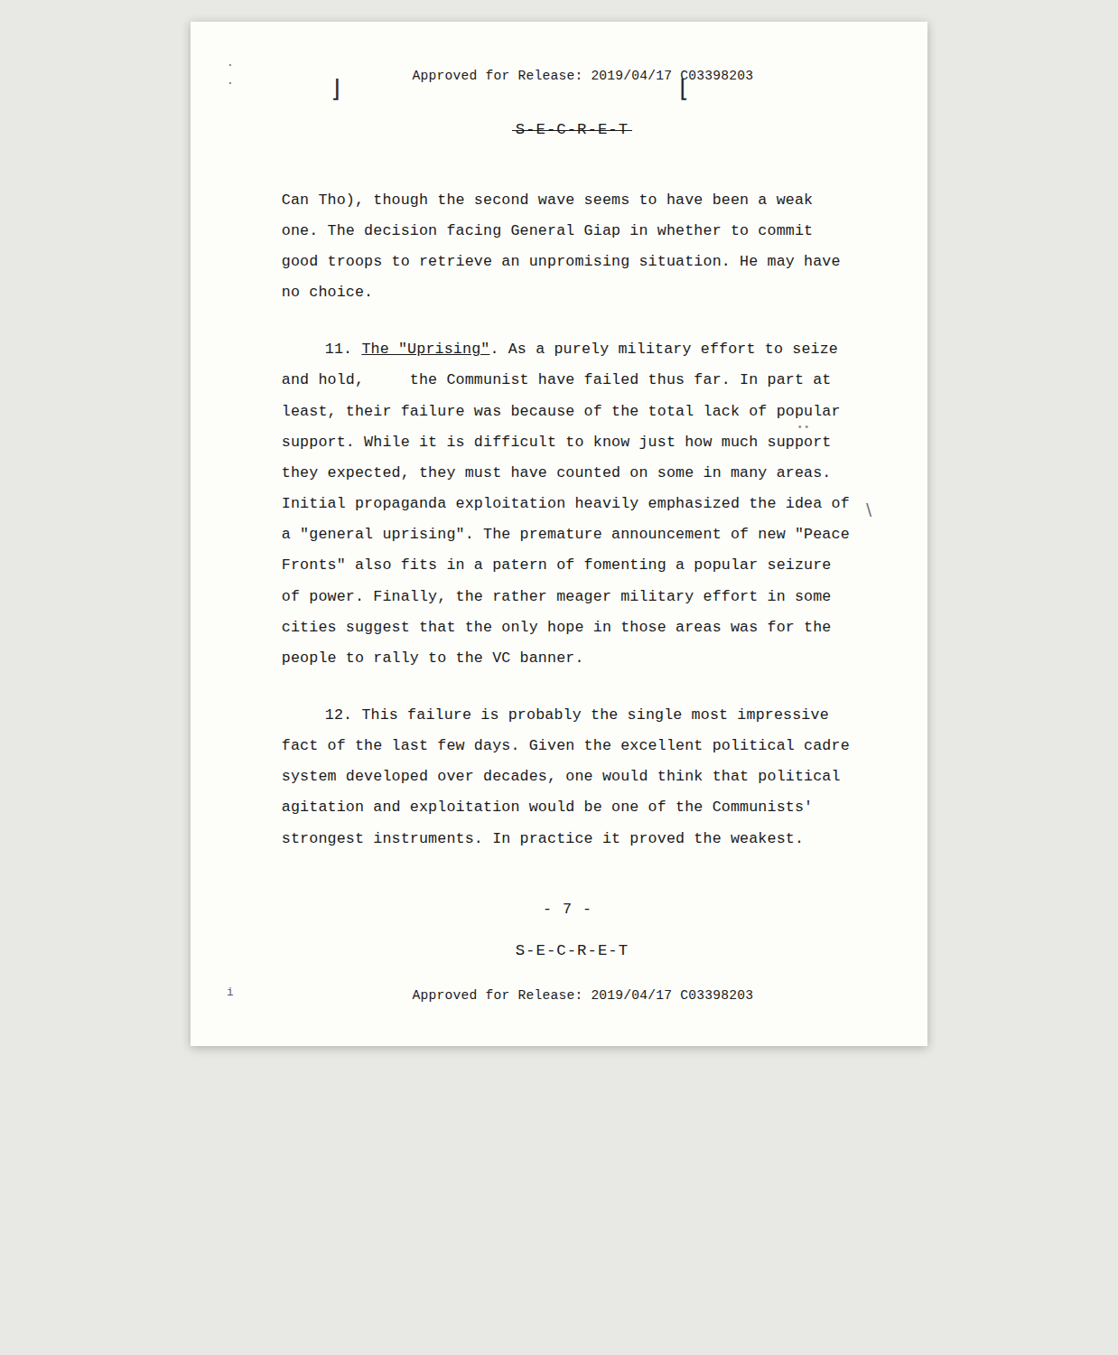. . i
Approved for Release: 2019/04/17 C03398203
⌋ ⌊
S‑E‑C‑R‑E‑T
Can Tho), though the second wave seems to have been a weak one. The decision facing General Giap in whether to commit good troops to retrieve an unpromising situation. He may have no choice.
11. The "Uprising". As a purely military effort to seize and hold, the Communist have failed thus far. In part at least, their failure was because of the total lack of popular support. While it is difficult to know just how much support they expected, they must have counted on some in many areas. Initial propaganda exploitation heavily emphasized the idea of a "general uprising". The premature announcement of new "Peace Fronts" also fits in a patern of fomenting a popular seizure of power. Finally, the rather meager military effort in some cities suggest that the only hope in those areas was for the people to rally to the VC banner.
•• \
12. This failure is probably the single most impressive fact of the last few days. Given the excellent political cadre system developed over decades, one would think that political agitation and exploitation would be one of the Communists' strongest instruments. In practice it proved the weakest.
- 7 -
S‑E‑C‑R‑E‑T
Approved for Release: 2019/04/17 C03398203